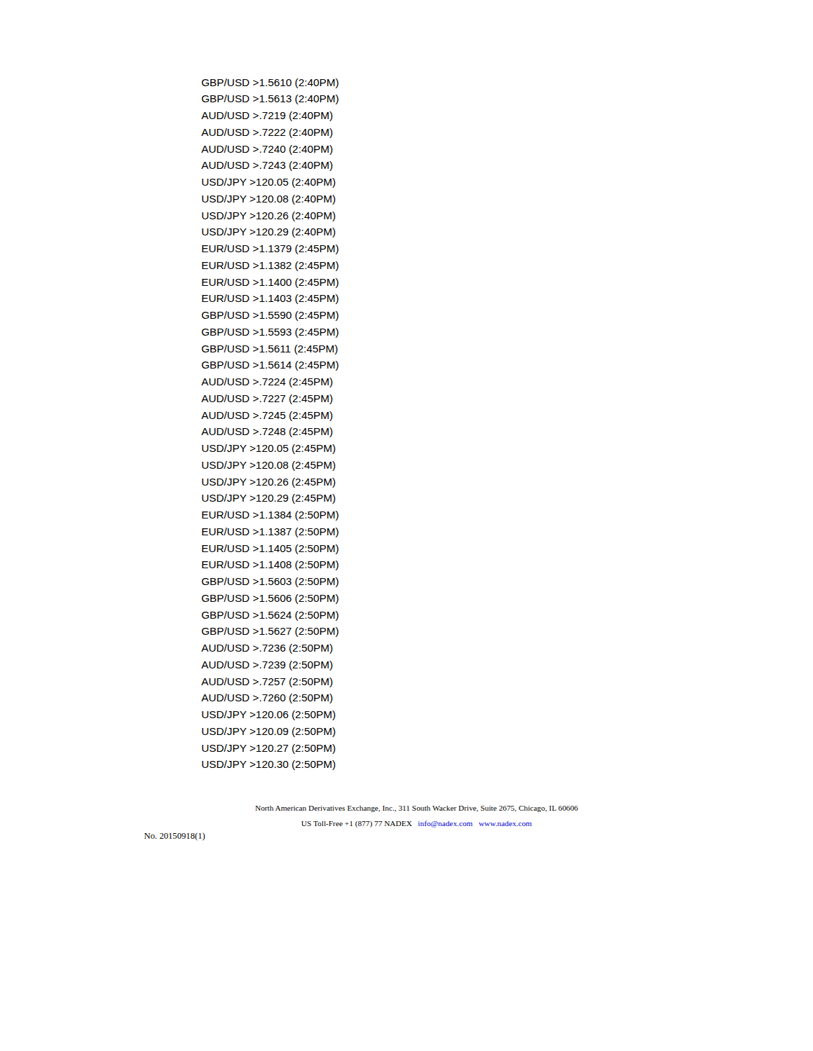GBP/USD >1.5610 (2:40PM)
GBP/USD >1.5613 (2:40PM)
AUD/USD >.7219 (2:40PM)
AUD/USD >.7222 (2:40PM)
AUD/USD >.7240 (2:40PM)
AUD/USD >.7243 (2:40PM)
USD/JPY >120.05 (2:40PM)
USD/JPY >120.08 (2:40PM)
USD/JPY >120.26 (2:40PM)
USD/JPY >120.29 (2:40PM)
EUR/USD >1.1379 (2:45PM)
EUR/USD >1.1382 (2:45PM)
EUR/USD >1.1400 (2:45PM)
EUR/USD >1.1403 (2:45PM)
GBP/USD >1.5590 (2:45PM)
GBP/USD >1.5593 (2:45PM)
GBP/USD >1.5611 (2:45PM)
GBP/USD >1.5614 (2:45PM)
AUD/USD >.7224 (2:45PM)
AUD/USD >.7227 (2:45PM)
AUD/USD >.7245 (2:45PM)
AUD/USD >.7248 (2:45PM)
USD/JPY >120.05 (2:45PM)
USD/JPY >120.08 (2:45PM)
USD/JPY >120.26 (2:45PM)
USD/JPY >120.29 (2:45PM)
EUR/USD >1.1384 (2:50PM)
EUR/USD >1.1387 (2:50PM)
EUR/USD >1.1405 (2:50PM)
EUR/USD >1.1408 (2:50PM)
GBP/USD >1.5603 (2:50PM)
GBP/USD >1.5606 (2:50PM)
GBP/USD >1.5624 (2:50PM)
GBP/USD >1.5627 (2:50PM)
AUD/USD >.7236 (2:50PM)
AUD/USD >.7239 (2:50PM)
AUD/USD >.7257 (2:50PM)
AUD/USD >.7260 (2:50PM)
USD/JPY >120.06 (2:50PM)
USD/JPY >120.09 (2:50PM)
USD/JPY >120.27 (2:50PM)
USD/JPY >120.30 (2:50PM)
North American Derivatives Exchange, Inc., 311 South Wacker Drive, Suite 2675, Chicago, IL 60606
US Toll-Free +1 (877) 77 NADEX info@nadex.com www.nadex.com
No. 20150918(1)